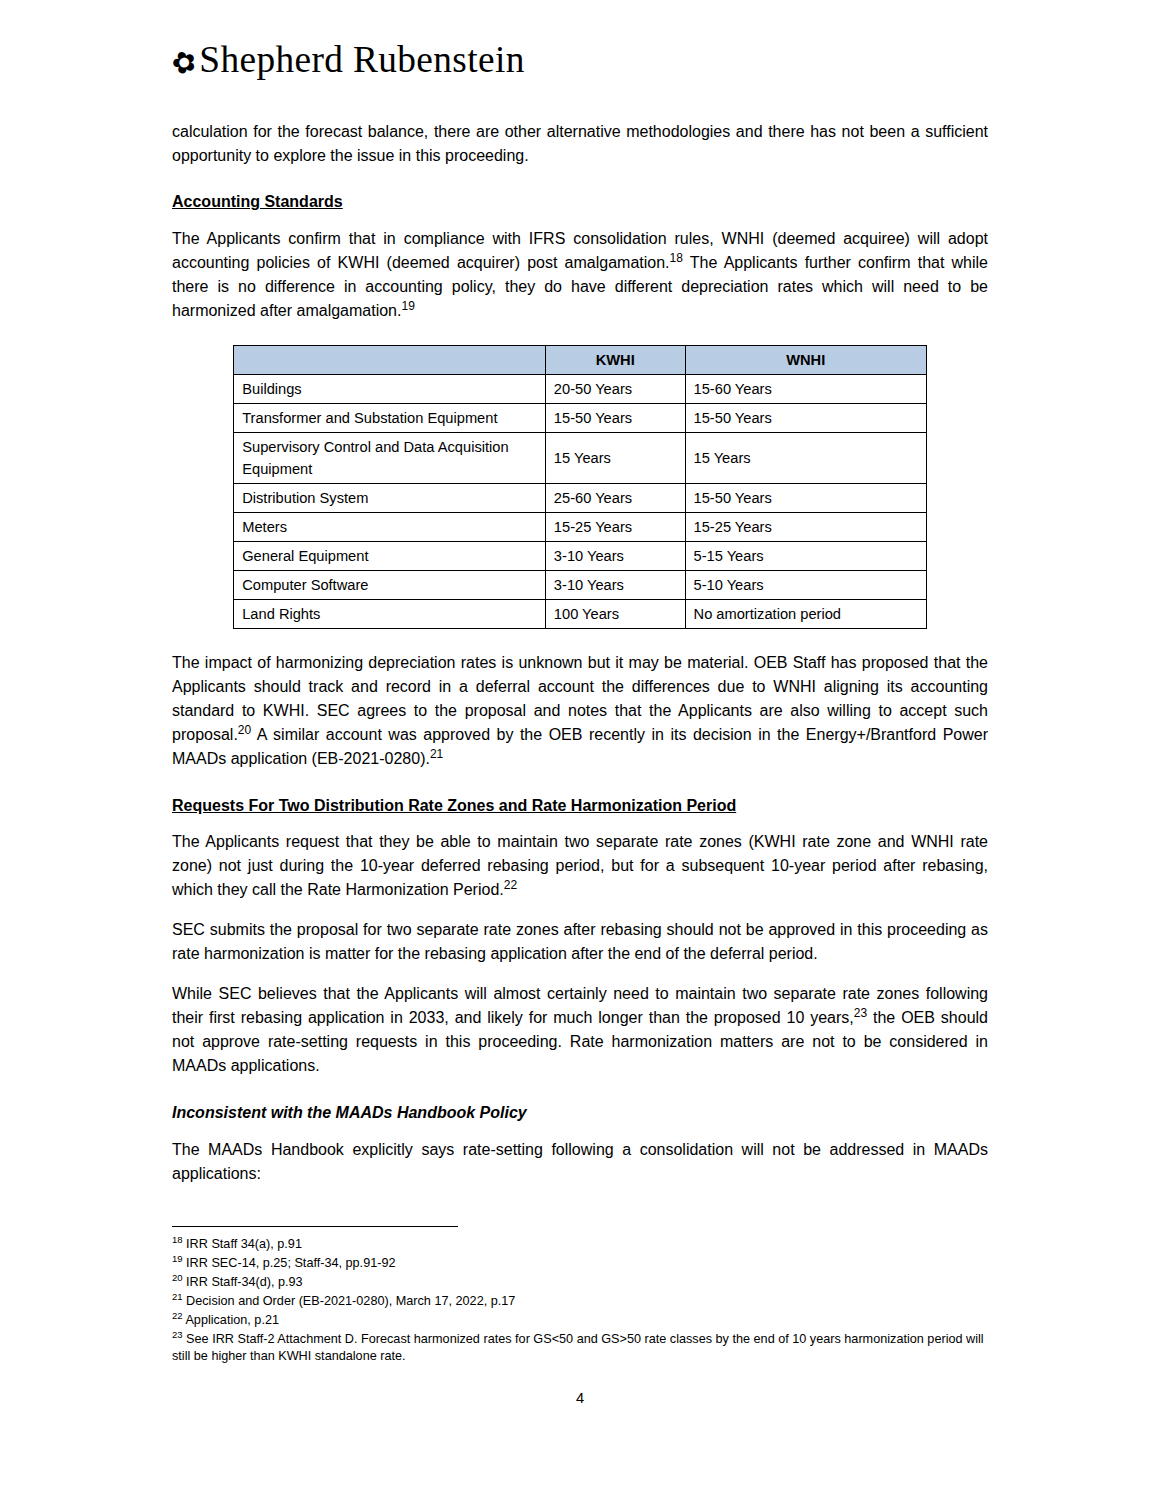✿Shepherd Rubenstein
calculation for the forecast balance, there are other alternative methodologies and there has not been a sufficient opportunity to explore the issue in this proceeding.
Accounting Standards
The Applicants confirm that in compliance with IFRS consolidation rules, WNHI (deemed acquiree) will adopt accounting policies of KWHI (deemed acquirer) post amalgamation.18 The Applicants further confirm that while there is no difference in accounting policy, they do have different depreciation rates which will need to be harmonized after amalgamation.19
| | KWHI | WNHI |
| --- | --- | --- |
| Buildings | 20-50 Years | 15-60 Years |
| Transformer and Substation Equipment | 15-50 Years | 15-50 Years |
| Supervisory Control and Data Acquisition Equipment | 15 Years | 15 Years |
| Distribution System | 25-60 Years | 15-50 Years |
| Meters | 15-25 Years | 15-25 Years |
| General Equipment | 3-10 Years | 5-15 Years |
| Computer Software | 3-10 Years | 5-10 Years |
| Land Rights | 100 Years | No amortization period |
The impact of harmonizing depreciation rates is unknown but it may be material. OEB Staff has proposed that the Applicants should track and record in a deferral account the differences due to WNHI aligning its accounting standard to KWHI. SEC agrees to the proposal and notes that the Applicants are also willing to accept such proposal.20 A similar account was approved by the OEB recently in its decision in the Energy+/Brantford Power MAADs application (EB-2021-0280).21
Requests For Two Distribution Rate Zones and Rate Harmonization Period
The Applicants request that they be able to maintain two separate rate zones (KWHI rate zone and WNHI rate zone) not just during the 10-year deferred rebasing period, but for a subsequent 10-year period after rebasing, which they call the Rate Harmonization Period.22
SEC submits the proposal for two separate rate zones after rebasing should not be approved in this proceeding as rate harmonization is matter for the rebasing application after the end of the deferral period.
While SEC believes that the Applicants will almost certainly need to maintain two separate rate zones following their first rebasing application in 2033, and likely for much longer than the proposed 10 years,23 the OEB should not approve rate-setting requests in this proceeding. Rate harmonization matters are not to be considered in MAADs applications.
Inconsistent with the MAADs Handbook Policy
The MAADs Handbook explicitly says rate-setting following a consolidation will not be addressed in MAADs applications:
18 IRR Staff 34(a), p.91
19 IRR SEC-14, p.25; Staff-34, pp.91-92
20 IRR Staff-34(d), p.93
21 Decision and Order (EB-2021-0280), March 17, 2022, p.17
22 Application, p.21
23 See IRR Staff-2 Attachment D. Forecast harmonized rates for GS<50 and GS>50 rate classes by the end of 10 years harmonization period will still be higher than KWHI standalone rate.
4